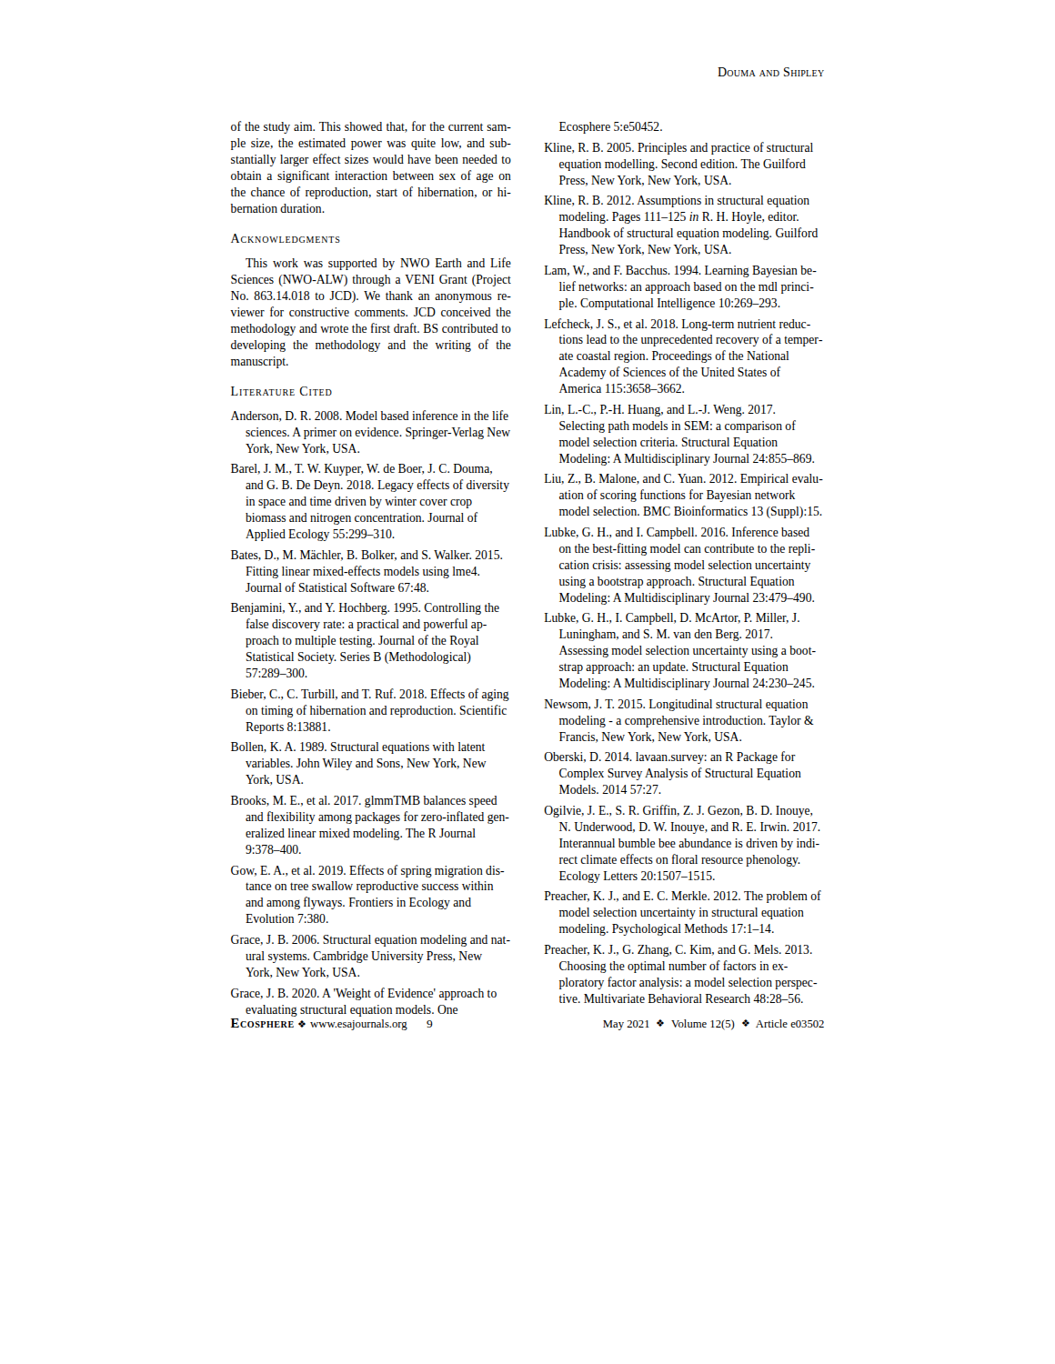Douma and Shipley
of the study aim. This showed that, for the current sample size, the estimated power was quite low, and substantially larger effect sizes would have been needed to obtain a significant interaction between sex of age on the chance of reproduction, start of hibernation, or hibernation duration.
Acknowledgments
This work was supported by NWO Earth and Life Sciences (NWO-ALW) through a VENI Grant (Project No. 863.14.018 to JCD). We thank an anonymous reviewer for constructive comments. JCD conceived the methodology and wrote the first draft. BS contributed to developing the methodology and the writing of the manuscript.
Literature Cited
Anderson, D. R. 2008. Model based inference in the life sciences. A primer on evidence. Springer-Verlag New York, New York, USA.
Barel, J. M., T. W. Kuyper, W. de Boer, J. C. Douma, and G. B. De Deyn. 2018. Legacy effects of diversity in space and time driven by winter cover crop biomass and nitrogen concentration. Journal of Applied Ecology 55:299–310.
Bates, D., M. Mächler, B. Bolker, and S. Walker. 2015. Fitting linear mixed-effects models using lme4. Journal of Statistical Software 67:48.
Benjamini, Y., and Y. Hochberg. 1995. Controlling the false discovery rate: a practical and powerful approach to multiple testing. Journal of the Royal Statistical Society. Series B (Methodological) 57:289–300.
Bieber, C., C. Turbill, and T. Ruf. 2018. Effects of aging on timing of hibernation and reproduction. Scientific Reports 8:13881.
Bollen, K. A. 1989. Structural equations with latent variables. John Wiley and Sons, New York, New York, USA.
Brooks, M. E., et al. 2017. glmmTMB balances speed and flexibility among packages for zero-inflated generalized linear mixed modeling. The R Journal 9:378–400.
Gow, E. A., et al. 2019. Effects of spring migration distance on tree swallow reproductive success within and among flyways. Frontiers in Ecology and Evolution 7:380.
Grace, J. B. 2006. Structural equation modeling and natural systems. Cambridge University Press, New York, New York, USA.
Grace, J. B. 2020. A 'Weight of Evidence' approach to evaluating structural equation models. One Ecosphere 5:e50452.
Kline, R. B. 2005. Principles and practice of structural equation modelling. Second edition. The Guilford Press, New York, New York, USA.
Kline, R. B. 2012. Assumptions in structural equation modeling. Pages 111–125 in R. H. Hoyle, editor. Handbook of structural equation modeling. Guilford Press, New York, New York, USA.
Lam, W., and F. Bacchus. 1994. Learning Bayesian belief networks: an approach based on the mdl principle. Computational Intelligence 10:269–293.
Lefcheck, J. S., et al. 2018. Long-term nutrient reductions lead to the unprecedented recovery of a temperate coastal region. Proceedings of the National Academy of Sciences of the United States of America 115:3658–3662.
Lin, L.-C., P.-H. Huang, and L.-J. Weng. 2017. Selecting path models in SEM: a comparison of model selection criteria. Structural Equation Modeling: A Multidisciplinary Journal 24:855–869.
Liu, Z., B. Malone, and C. Yuan. 2012. Empirical evaluation of scoring functions for Bayesian network model selection. BMC Bioinformatics 13 (Suppl):15.
Lubke, G. H., and I. Campbell. 2016. Inference based on the best-fitting model can contribute to the replication crisis: assessing model selection uncertainty using a bootstrap approach. Structural Equation Modeling: A Multidisciplinary Journal 23:479–490.
Lubke, G. H., I. Campbell, D. McArtor, P. Miller, J. Luningham, and S. M. van den Berg. 2017. Assessing model selection uncertainty using a bootstrap approach: an update. Structural Equation Modeling: A Multidisciplinary Journal 24:230–245.
Newsom, J. T. 2015. Longitudinal structural equation modeling - a comprehensive introduction. Taylor & Francis, New York, New York, USA.
Oberski, D. 2014. lavaan.survey: an R Package for Complex Survey Analysis of Structural Equation Models. 2014 57:27.
Ogilvie, J. E., S. R. Griffin, Z. J. Gezon, B. D. Inouye, N. Underwood, D. W. Inouye, and R. E. Irwin. 2017. Interannual bumble bee abundance is driven by indirect climate effects on floral resource phenology. Ecology Letters 20:1507–1515.
Preacher, K. J., and E. C. Merkle. 2012. The problem of model selection uncertainty in structural equation modeling. Psychological Methods 17:1–14.
Preacher, K. J., G. Zhang, C. Kim, and G. Mels. 2013. Choosing the optimal number of factors in exploratory factor analysis: a model selection perspective. Multivariate Behavioral Research 48:28–56.
Ecosphere ❖ www.esajournals.org
9
May 2021 ❖ Volume 12(5) ❖ Article e03502